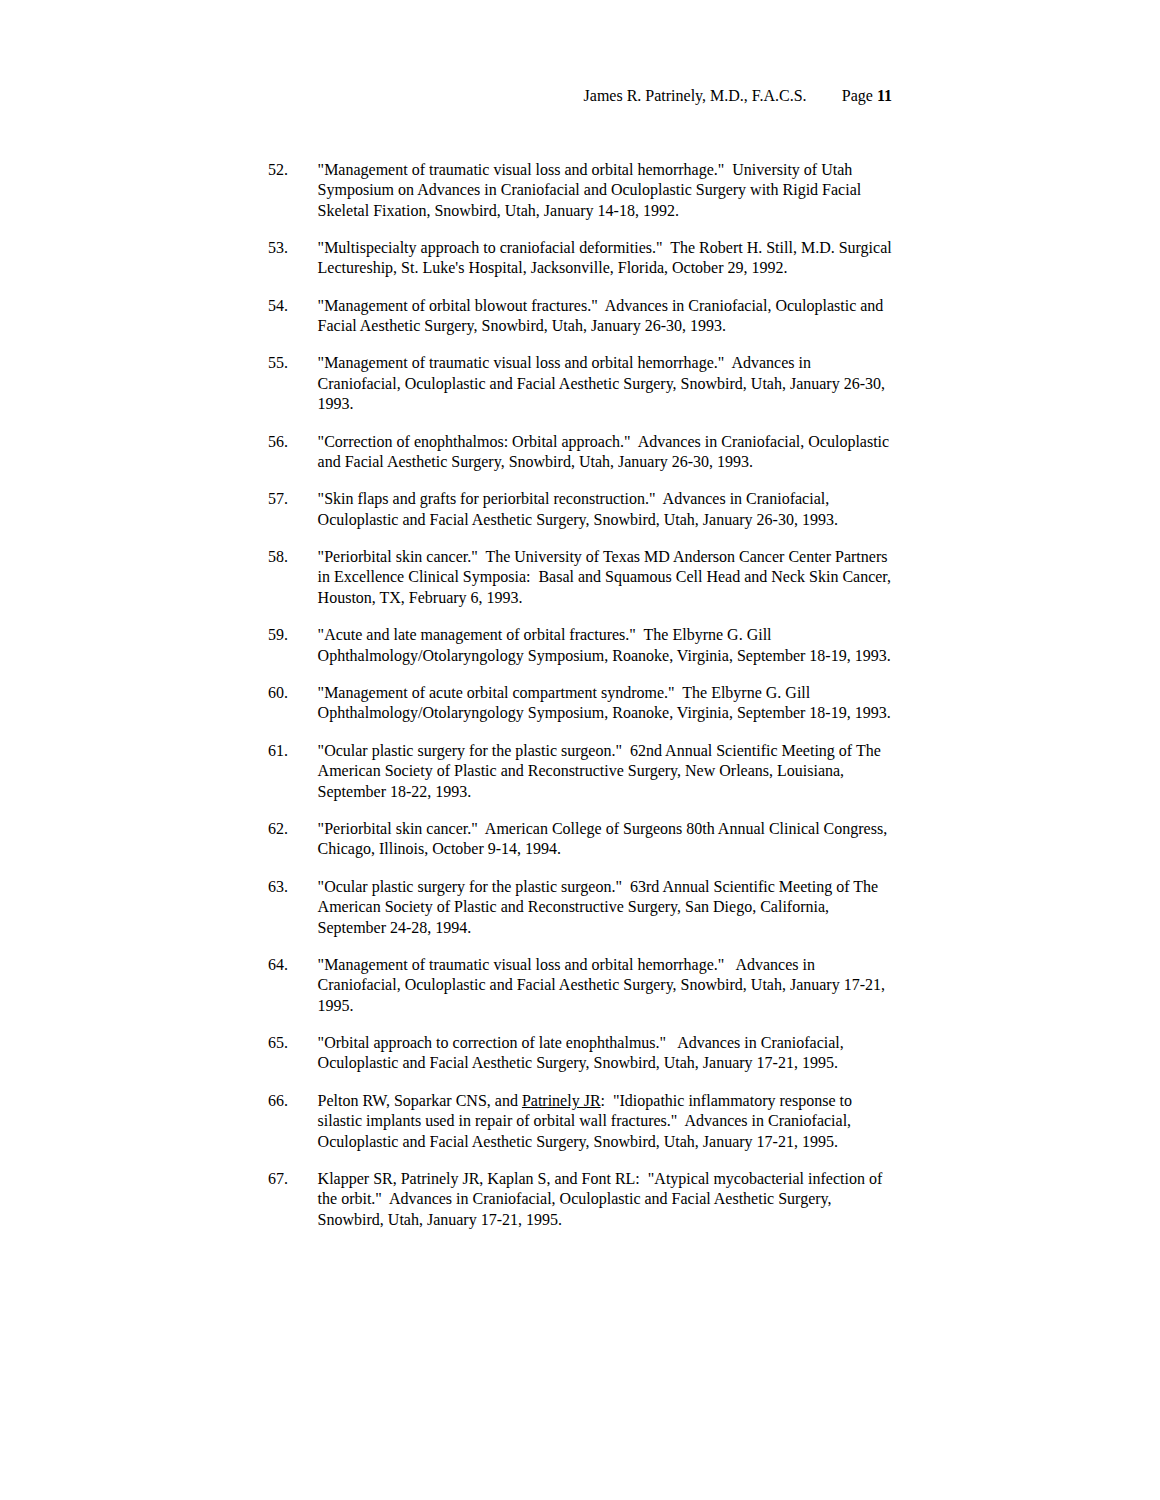James R. Patrinely, M.D., F.A.C.S. Page 11
52. "Management of traumatic visual loss and orbital hemorrhage." University of Utah Symposium on Advances in Craniofacial and Oculoplastic Surgery with Rigid Facial Skeletal Fixation, Snowbird, Utah, January 14-18, 1992.
53. "Multispecialty approach to craniofacial deformities." The Robert H. Still, M.D. Surgical Lectureship, St. Luke's Hospital, Jacksonville, Florida, October 29, 1992.
54. "Management of orbital blowout fractures." Advances in Craniofacial, Oculoplastic and Facial Aesthetic Surgery, Snowbird, Utah, January 26-30, 1993.
55. "Management of traumatic visual loss and orbital hemorrhage." Advances in Craniofacial, Oculoplastic and Facial Aesthetic Surgery, Snowbird, Utah, January 26-30, 1993.
56. "Correction of enophthalmos: Orbital approach." Advances in Craniofacial, Oculoplastic and Facial Aesthetic Surgery, Snowbird, Utah, January 26-30, 1993.
57. "Skin flaps and grafts for periorbital reconstruction." Advances in Craniofacial, Oculoplastic and Facial Aesthetic Surgery, Snowbird, Utah, January 26-30, 1993.
58. "Periorbital skin cancer." The University of Texas MD Anderson Cancer Center Partners in Excellence Clinical Symposia: Basal and Squamous Cell Head and Neck Skin Cancer, Houston, TX, February 6, 1993.
59. "Acute and late management of orbital fractures." The Elbyrne G. Gill Ophthalmology/Otolaryngology Symposium, Roanoke, Virginia, September 18-19, 1993.
60. "Management of acute orbital compartment syndrome." The Elbyrne G. Gill Ophthalmology/Otolaryngology Symposium, Roanoke, Virginia, September 18-19, 1993.
61. "Ocular plastic surgery for the plastic surgeon." 62nd Annual Scientific Meeting of The American Society of Plastic and Reconstructive Surgery, New Orleans, Louisiana, September 18-22, 1993.
62. "Periorbital skin cancer." American College of Surgeons 80th Annual Clinical Congress, Chicago, Illinois, October 9-14, 1994.
63. "Ocular plastic surgery for the plastic surgeon." 63rd Annual Scientific Meeting of The American Society of Plastic and Reconstructive Surgery, San Diego, California, September 24-28, 1994.
64. "Management of traumatic visual loss and orbital hemorrhage." Advances in Craniofacial, Oculoplastic and Facial Aesthetic Surgery, Snowbird, Utah, January 17-21, 1995.
65. "Orbital approach to correction of late enophthalmus." Advances in Craniofacial, Oculoplastic and Facial Aesthetic Surgery, Snowbird, Utah, January 17-21, 1995.
66. Pelton RW, Soparkar CNS, and Patrinely JR: "Idiopathic inflammatory response to silastic implants used in repair of orbital wall fractures." Advances in Craniofacial, Oculoplastic and Facial Aesthetic Surgery, Snowbird, Utah, January 17-21, 1995.
67. Klapper SR, Patrinely JR, Kaplan S, and Font RL: "Atypical mycobacterial infection of the orbit." Advances in Craniofacial, Oculoplastic and Facial Aesthetic Surgery, Snowbird, Utah, January 17-21, 1995.